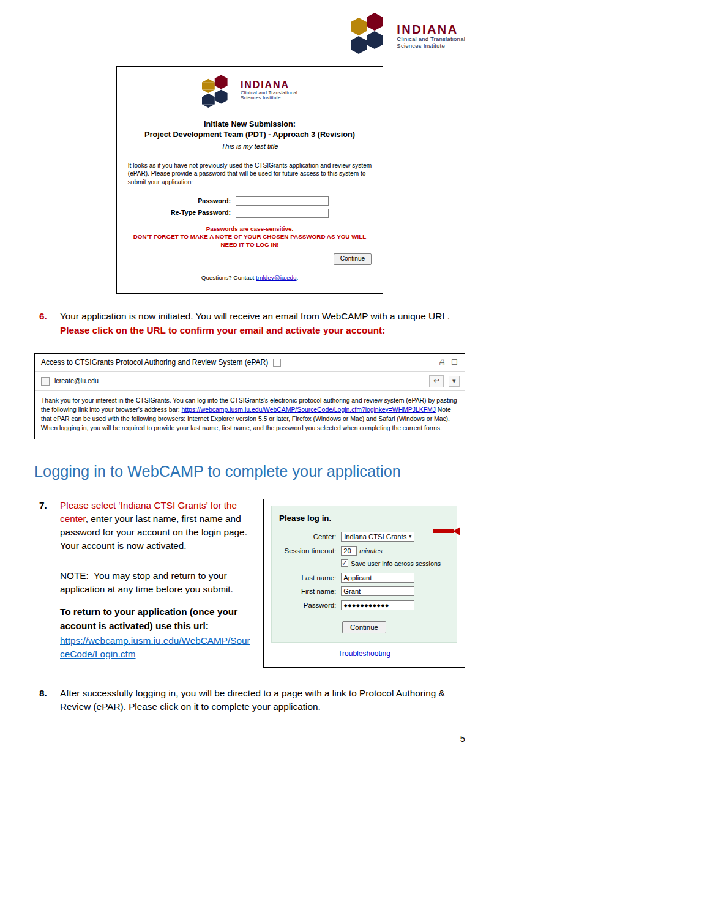INDIANA
Clinical and Translational
Sciences Institute
INDIANA
Clinical and Translational
Sciences Institute
Initiate New Submission:
Project Development Team (PDT) - Approach 3 (Revision)
This is my test title
It looks as if you have not previously used the CTSIGrants application and review system (ePAR). Please provide a password that will be used for future access to this system to submit your application:
| Password: | |
| Re-Type Password: | |
Passwords are case-sensitive.
DON'T FORGET TO MAKE A NOTE OF YOUR CHOSEN PASSWORD AS YOU WILL NEED IT TO LOG IN!
Continue
Questions? Contact trnldev@iu.edu.
6. Your application is now initiated. You will receive an email from WebCAMP with a unique URL.
Please click on the URL to confirm your email and activate your account:
Access to CTSIGrants Protocol Authoring and Review System (ePAR) 🖨 ☐
icreate@iu.edu ↩ ▾
Thank you for your interest in the CTSIGrants. You can log into the CTSIGrants's electronic protocol authoring and review system (ePAR) by pasting the following link into your browser's address bar: https://webcamp.iusm.iu.edu/WebCAMP/SourceCode/Login.cfm?loginkey=WHMPJLKFMJ Note that ePAR can be used with the following browsers: Internet Explorer version 5.5 or later, Firefox (Windows or Mac) and Safari (Windows or Mac). When logging in, you will be required to provide your last name, first name, and the password you selected when completing the current forms.
Logging in to WebCAMP to complete your application
7.
Please select ‘Indiana CTSI Grants’ for the center, enter your last name, first name and password for your account on the login page. Your account is now activated.
NOTE: You may stop and return to your application at any time before you submit.
To return to your application (once your account is activated) use this url:
https://webcamp.iusm.iu.edu/WebCAMP/SourceCode/Login.cfm
Please log in.
| Center: | Indiana CTSI Grants ▼ |
| Session timeout: | 20 minutes |
| | Save user info across sessions |
| Last name: | Applicant |
| First name: | Grant |
| Password: | ●●●●●●●●●●● |
Continue
Troubleshooting
8. After successfully logging in, you will be directed to a page with a link to Protocol Authoring & Review (ePAR). Please click on it to complete your application.
5